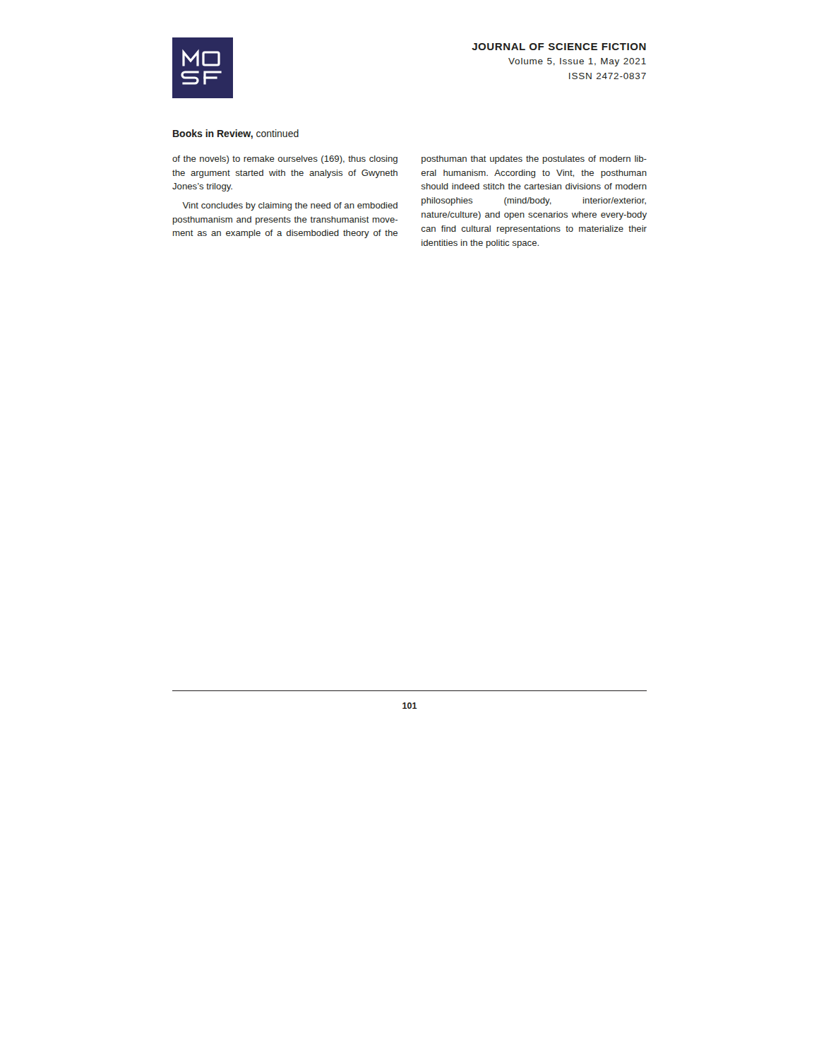Journal of Science Fiction
Volume 5, Issue 1, May 2021
ISSN 2472-0837
Books in Review, continued
of the novels) to remake ourselves (169), thus closing the argument started with the analysis of Gwyneth Jones’s trilogy.
Vint concludes by claiming the need of an embodied posthumanism and presents the transhumanist movement as an example of a disembodied theory of the posthuman that updates the postulates of modern liberal humanism. According to Vint, the posthuman should indeed stitch the cartesian divisions of modern philosophies (mind/body, interior/exterior, nature/culture) and open scenarios where every-body can find cultural representations to materialize their identities in the politic space.
101